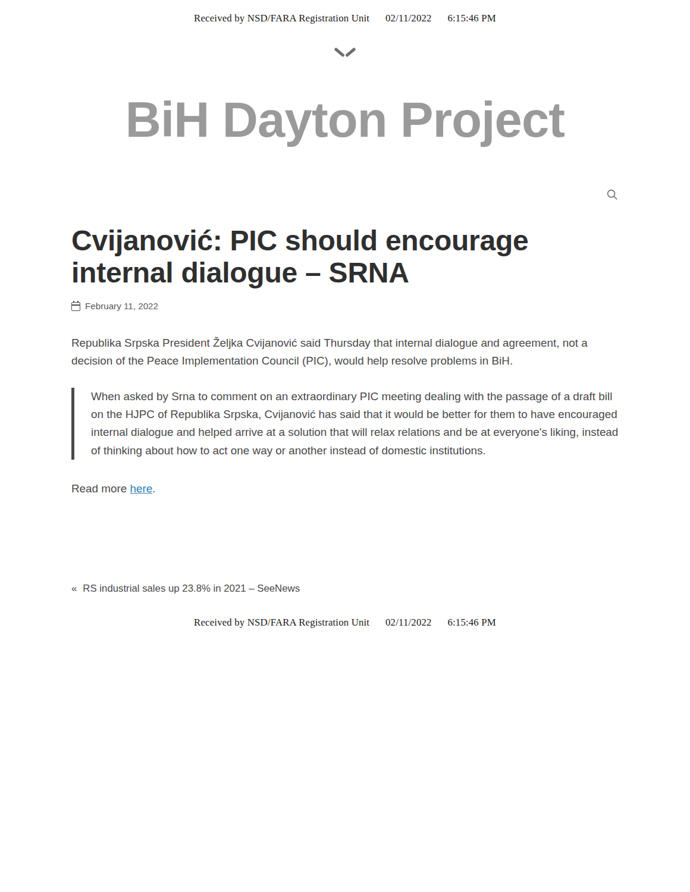Received by NSD/FARA Registration Unit 02/11/2022 6:15:46 PM
BiH Dayton Project
Cvijanović: PIC should encourage internal dialogue – SRNA
February 11, 2022
Republika Srpska President Željka Cvijanović said Thursday that internal dialogue and agreement, not a decision of the Peace Implementation Council (PIC), would help resolve problems in BiH.
When asked by Srna to comment on an extraordinary PIC meeting dealing with the passage of a draft bill on the HJPC of Republika Srpska, Cvijanović has said that it would be better for them to have encouraged internal dialogue and helped arrive at a solution that will relax relations and be at everyone's liking, instead of thinking about how to act one way or another instead of domestic institutions.
Read more here.
«RS industrial sales up 23.8% in 2021 – SeeNews
Received by NSD/FARA Registration Unit 02/11/2022 6:15:46 PM